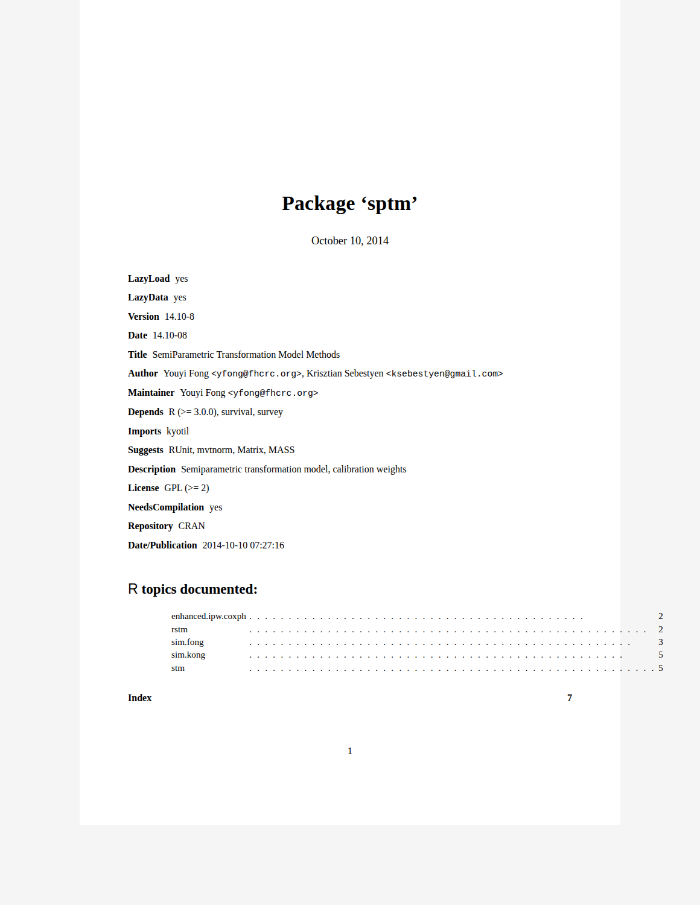Package ‘sptm’
October 10, 2014
LazyLoad
yes
LazyData
yes
Version
14.10-8
Date
14.10-08
Title
SemiParametric Transformation Model Methods
Author
Youyi Fong <yfong@fhcrc.org>, Krisztian Sebestyen <ksebestyen@gmail.com>
Maintainer
Youyi Fong <yfong@fhcrc.org>
Depends
R (>= 3.0.0), survival, survey
Imports
kyotil
Suggests
RUnit, mvtnorm, Matrix, MASS
Description
Semiparametric transformation model, calibration weights
License
GPL (>= 2)
NeedsCompilation
yes
Repository
CRAN
Date/Publication
2014-10-10 07:27:16
R topics documented:
| enhanced.ipw.coxph | . . . . . . . . . . . . . . . . . . . . . . . . . . . . . . . . . . . . . . . . . . . | 2 |
| rstm | . . . . . . . . . . . . . . . . . . . . . . . . . . . . . . . . . . . . . . . . . . . . . . . . . . . | 2 |
| sim.fong | . . . . . . . . . . . . . . . . . . . . . . . . . . . . . . . . . . . . . . . . . . . . . . . . . | 3 |
| sim.kong | . . . . . . . . . . . . . . . . . . . . . . . . . . . . . . . . . . . . . . . . . . . . . . . . | 5 |
| stm | . . . . . . . . . . . . . . . . . . . . . . . . . . . . . . . . . . . . . . . . . . . . . . . . . . . . | 5 |
Index 7
1